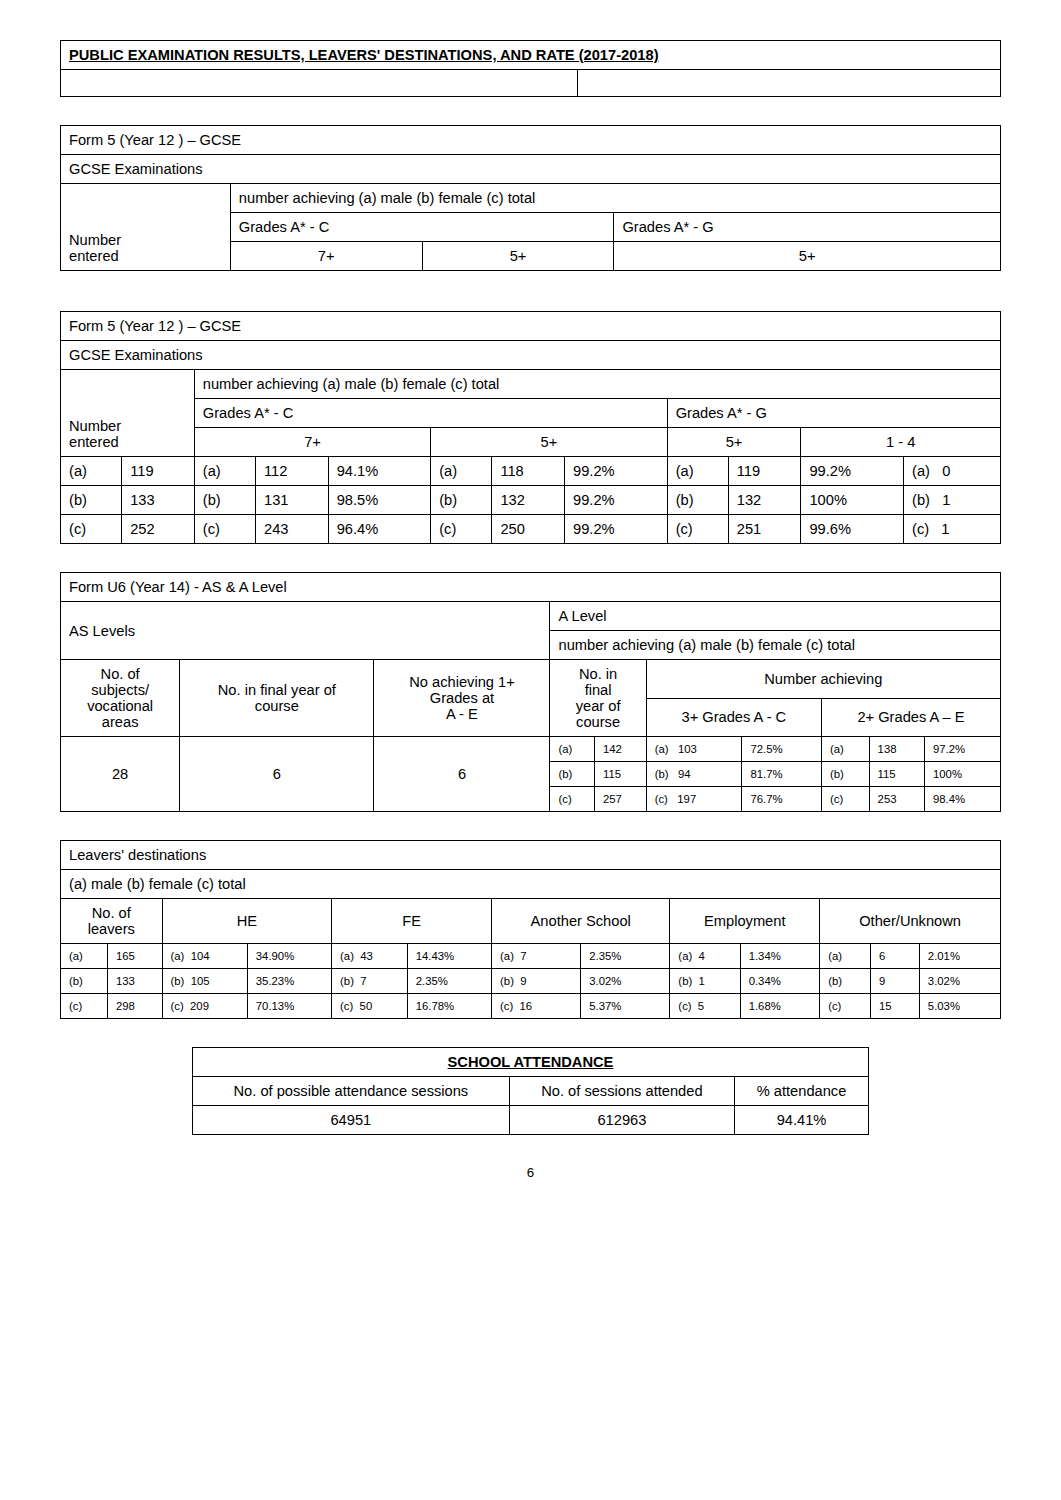| PUBLIC EXAMINATION RESULTS, LEAVERS' DESTINATIONS, AND RATE (2017-2018) |
| Form 5 (Year 12 ) – GCSE |
| GCSE Examinations |
| Number entered | number achieving (a) male (b) female (c) total |
| Grades A* - C | Grades A* - G |
| 7+ | 5+ | 5+ |
| Form 5 (Year 12 ) – GCSE |
| GCSE Examinations |
| Number entered | number achieving (a) male (b) female (c) total |
| Grades A* - C | Grades A* - G |
| 7+ | 5+ | 5+ | 1 - 4 |
| (a) | 119 | (a) | 112 | 94.1% | (a) | 118 | 99.2% | (a) | 119 | 99.2% | (a) 0 |
| (b) | 133 | (b) | 131 | 98.5% | (b) | 132 | 99.2% | (b) | 132 | 100% | (b) 1 |
| (c) | 252 | (c) | 243 | 96.4% | (c) | 250 | 99.2% | (c) | 251 | 99.6% | (c) 1 |
| Form U6 (Year 14) - AS & A Level |
| AS Levels | A Level |
| number achieving (a) male (b) female (c) total |
| No. of subjects/ vocational areas | No. in final year of course | No achieving 1+ Grades at A - E | No. in final year of course | Number achieving |
| 3+ Grades A - C | 2+ Grades A – E |
| 28 | 6 | 6 | (a) | 142 | (a) 103 | 72.5% | (a) | 138 | 97.2% |
| (b) | 115 | (b) 94 | 81.7% | (b) | 115 | 100% |
| (c) | 257 | (c) 197 | 76.7% | (c) | 253 | 98.4% |
| Leavers' destinations |
| (a) male (b) female (c) total |
| No. of leavers | HE | FE | Another School | Employment | Other/Unknown |
| (a) | 165 | (a) 104 | 34.90% | (a) 43 | 14.43% | (a) 7 | 2.35% | (a) 4 | 1.34% | (a) | 6 | 2.01% |
| (b) | 133 | (b) 105 | 35.23% | (b) 7 | 2.35% | (b) 9 | 3.02% | (b) 1 | 0.34% | (b) | 9 | 3.02% |
| (c) | 298 | (c) 209 | 70.13% | (c) 50 | 16.78% | (c) 16 | 5.37% | (c) 5 | 1.68% | (c) | 15 | 5.03% |
| SCHOOL ATTENDANCE |
| No. of possible attendance sessions | No. of sessions attended | % attendance |
| 64951 | 612963 | 94.41% |
6